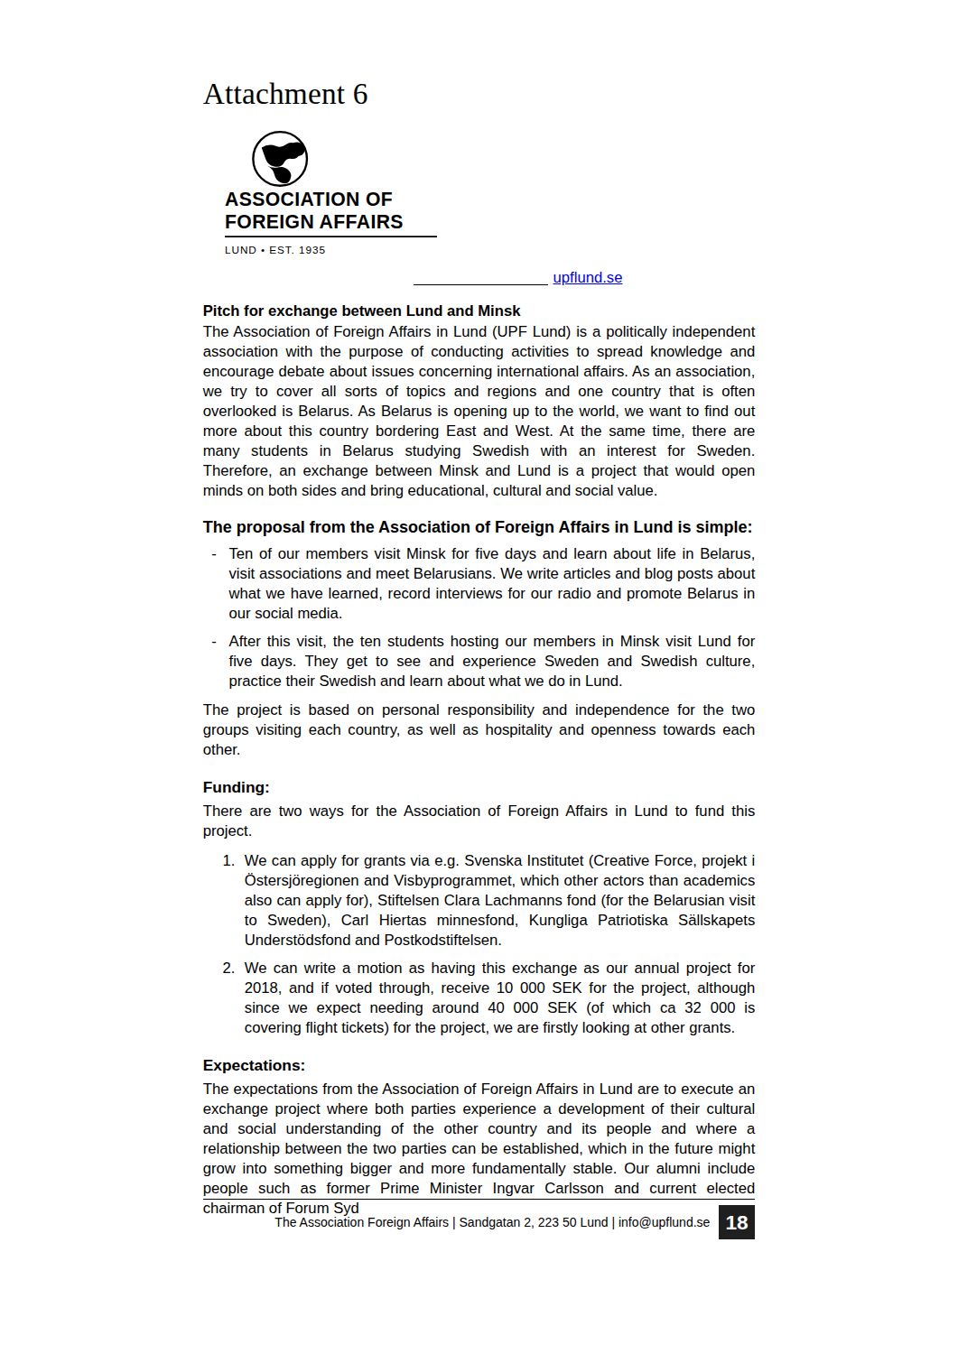Attachment 6
ASSOCIATION OF FOREIGN AFFAIRS LUND • EST. 1935
upflund.se
Pitch for exchange between Lund and Minsk
The Association of Foreign Affairs in Lund (UPF Lund) is a politically independent association with the purpose of conducting activities to spread knowledge and encourage debate about issues concerning international affairs. As an association, we try to cover all sorts of topics and regions and one country that is often overlooked is Belarus. As Belarus is opening up to the world, we want to find out more about this country bordering East and West. At the same time, there are many students in Belarus studying Swedish with an interest for Sweden. Therefore, an exchange between Minsk and Lund is a project that would open minds on both sides and bring educational, cultural and social value.
The proposal from the Association of Foreign Affairs in Lund is simple:
Ten of our members visit Minsk for five days and learn about life in Belarus, visit associations and meet Belarusians. We write articles and blog posts about what we have learned, record interviews for our radio and promote Belarus in our social media.
After this visit, the ten students hosting our members in Minsk visit Lund for five days. They get to see and experience Sweden and Swedish culture, practice their Swedish and learn about what we do in Lund.
The project is based on personal responsibility and independence for the two groups visiting each country, as well as hospitality and openness towards each other.
Funding:
There are two ways for the Association of Foreign Affairs in Lund to fund this project.
We can apply for grants via e.g. Svenska Institutet (Creative Force, projekt i Östersjöregionen and Visbyprogrammet, which other actors than academics also can apply for), Stiftelsen Clara Lachmanns fond (for the Belarusian visit to Sweden), Carl Hiertas minnesfond, Kungliga Patriotiska Sällskapets Understödsfond and Postkodstiftelsen.
We can write a motion as having this exchange as our annual project for 2018, and if voted through, receive 10 000 SEK for the project, although since we expect needing around 40 000 SEK (of which ca 32 000 is covering flight tickets) for the project, we are firstly looking at other grants.
Expectations:
The expectations from the Association of Foreign Affairs in Lund are to execute an exchange project where both parties experience a development of their cultural and social understanding of the other country and its people and where a relationship between the two parties can be established, which in the future might grow into something bigger and more fundamentally stable. Our alumni include people such as former Prime Minister Ingvar Carlsson and current elected chairman of Forum Syd
The Association Foreign Affairs | Sandgatan 2, 223 50 Lund | info@upflund.se 18